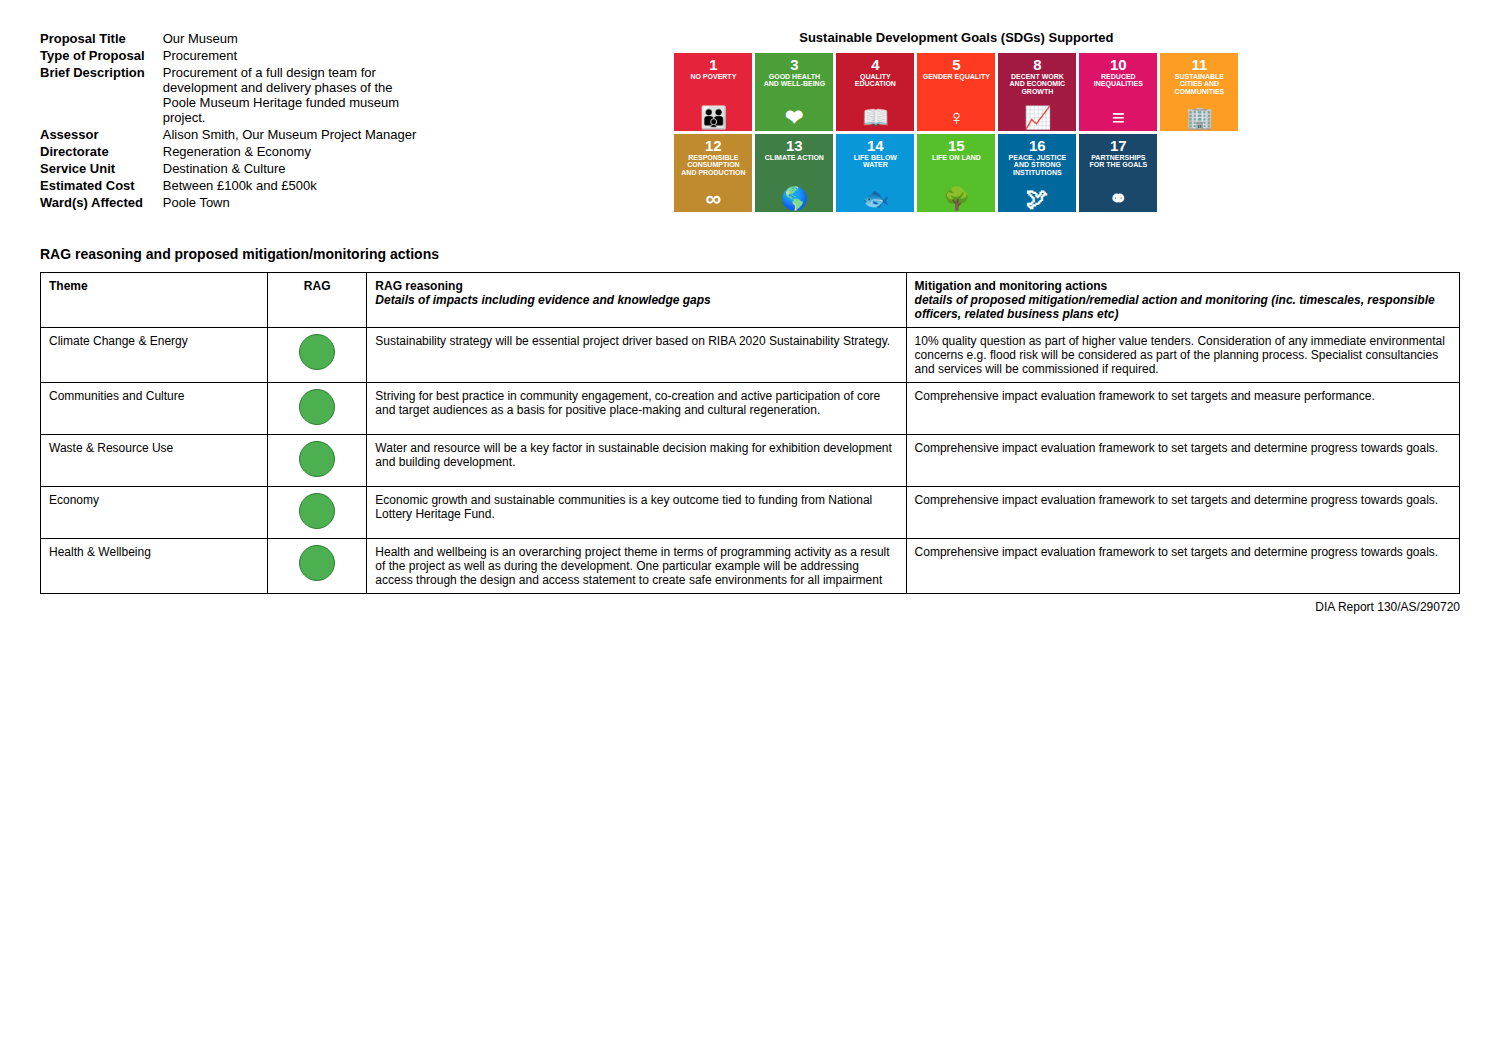| Proposal Title | Our Museum |
| Type of Proposal | Procurement |
| Brief Description | Procurement of a full design team for development and delivery phases of the Poole Museum Heritage funded museum project. |
| Assessor | Alison Smith, Our Museum Project Manager |
| Directorate | Regeneration & Economy |
| Service Unit | Destination & Culture |
| Estimated Cost | Between £100k and £500k |
| Ward(s) Affected | Poole Town |
Sustainable Development Goals (SDGs) Supported
1 No Poverty👪
3 Good Health and Well-being❤
4 Quality Education📖
5 Gender Equality♀
8 Decent Work and Economic Growth📈
10 Reduced Inequalities≡
11 Sustainable Cities and Communities🏢
12 Responsible Consumption and Production∞
13 Climate Action🌎
14 Life Below Water🐟
15 Life on Land🌳
16 Peace, Justice and Strong Institutions🕊
17 Partnerships for the Goals⚭
RAG reasoning and proposed mitigation/monitoring actions
| Theme | RAG | RAG reasoning Details of impacts including evidence and knowledge gaps | Mitigation and monitoring actions details of proposed mitigation/remedial action and monitoring (inc. timescales, responsible officers, related business plans etc) |
| --- | --- | --- | --- |
| Climate Change & Energy | | Sustainability strategy will be essential project driver based on RIBA 2020 Sustainability Strategy. | 10% quality question as part of higher value tenders. Consideration of any immediate environmental concerns e.g. flood risk will be considered as part of the planning process. Specialist consultancies and services will be commissioned if required. |
| Communities and Culture | | Striving for best practice in community engagement, co-creation and active participation of core and target audiences as a basis for positive place-making and cultural regeneration. | Comprehensive impact evaluation framework to set targets and measure performance. |
| Waste & Resource Use | | Water and resource will be a key factor in sustainable decision making for exhibition development and building development. | Comprehensive impact evaluation framework to set targets and determine progress towards goals. |
| Economy | | Economic growth and sustainable communities is a key outcome tied to funding from National Lottery Heritage Fund. | Comprehensive impact evaluation framework to set targets and determine progress towards goals. |
| Health & Wellbeing | | Health and wellbeing is an overarching project theme in terms of programming activity as a result of the project as well as during the development. One particular example will be addressing access through the design and access statement to create safe environments for all impairment | Comprehensive impact evaluation framework to set targets and determine progress towards goals. |
DIA Report 130/AS/290720